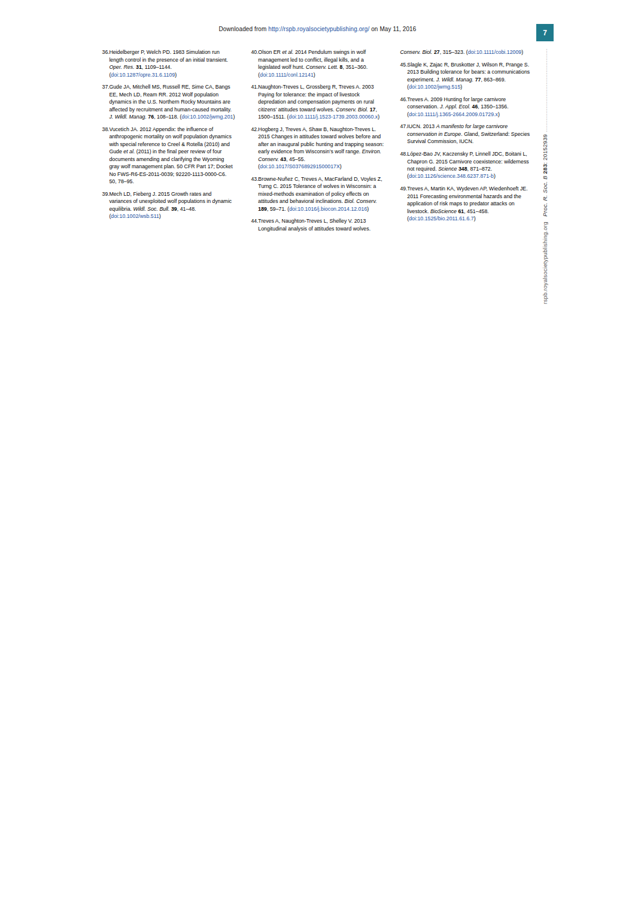Downloaded from http://rspb.royalsocietypublishing.org/ on May 11, 2016
7
rspb.royalsocietypublishing.org Proc. R. Soc. B 283: 20152939 .................................................
36. Heidelberger P, Welch PD. 1983 Simulation run length control in the presence of an initial transient. Oper. Res. 31, 1109–1144. (doi:10.1287/opre.31.6.1109)
37. Gude JA, Mitchell MS, Russell RE, Sime CA, Bangs EE, Mech LD, Ream RR. 2012 Wolf population dynamics in the U.S. Northern Rocky Mountains are affected by recruitment and human-caused mortality. J. Wildl. Manag. 76, 108–118. (doi:10.1002/jwmg.201)
38. Vucetich JA. 2012 Appendix: the influence of anthropogenic mortality on wolf population dynamics with special reference to Creel & Rotella (2010) and Gude et al. (2011) in the final peer review of four documents amending and clarifying the Wyoming gray wolf management plan. 50 CFR Part 17; Docket No FWS-R6-ES-2011-0039; 92220-1113-0000-C6. 50, 78–95.
39. Mech LD, Fieberg J. 2015 Growth rates and variances of unexploited wolf populations in dynamic equilibria. Wildl. Soc. Bull. 39, 41–48. (doi:10.1002/wsb.511)
40. Olson ER et al. 2014 Pendulum swings in wolf management led to conflict, illegal kills, and a legislated wolf hunt. Conserv. Lett. 8, 351–360. (doi:10.1111/conl.12141)
41. Naughton-Treves L, Grossberg R, Treves A. 2003 Paying for tolerance: the impact of livestock depredation and compensation payments on rural citizens’ attitudes toward wolves. Conserv. Biol. 17, 1500–1511. (doi:10.1111/j.1523-1739.2003.00060.x)
42. Hogberg J, Treves A, Shaw B, Naughton-Treves L. 2015 Changes in attitudes toward wolves before and after an inaugural public hunting and trapping season: early evidence from Wisconsin’s wolf range. Environ. Conserv. 43, 45–55. (doi:10.1017/S037689291500017X)
43. Browne-Nuñez C, Treves A, MacFarland D, Voyles Z, Turng C. 2015 Tolerance of wolves in Wisconsin: a mixed-methods examination of policy effects on attitudes and behavioral inclinations. Biol. Conserv. 189, 59–71. (doi:10.1016/j.biocon.2014.12.016)
44. Treves A, Naughton-Treves L, Shelley V. 2013 Longitudinal analysis of attitudes toward wolves.
Conserv. Biol. 27, 315–323. (doi:10.1111/cobi.12009)
45. Slagle K, Zajac R, Bruskotter J, Wilson R, Prange S. 2013 Building tolerance for bears: a communications experiment. J. Wildl. Manag. 77, 863–869. (doi:10.1002/jwmg.515)
46. Treves A. 2009 Hunting for large carnivore conservation. J. Appl. Ecol. 46, 1350–1356. (doi:10.1111/j.1365-2664.2009.01729.x)
47. IUCN. 2013 A manifesto for large carnivore conservation in Europe. Gland, Switzerland: Species Survival Commission, IUCN.
48. López-Bao JV, Kaczensky P, Linnell JDC, Boitani L, Chapron G. 2015 Carnivore coexistence: wilderness not required. Science 348, 871–872. (doi:10.1126/science.348.6237.871-b)
49. Treves A, Martin KA, Wydeven AP, Wiedenhoeft JE. 2011 Forecasting environmental hazards and the application of risk maps to predator attacks on livestock. BioScience 61, 451–458. (doi:10.1525/bio.2011.61.6.7)